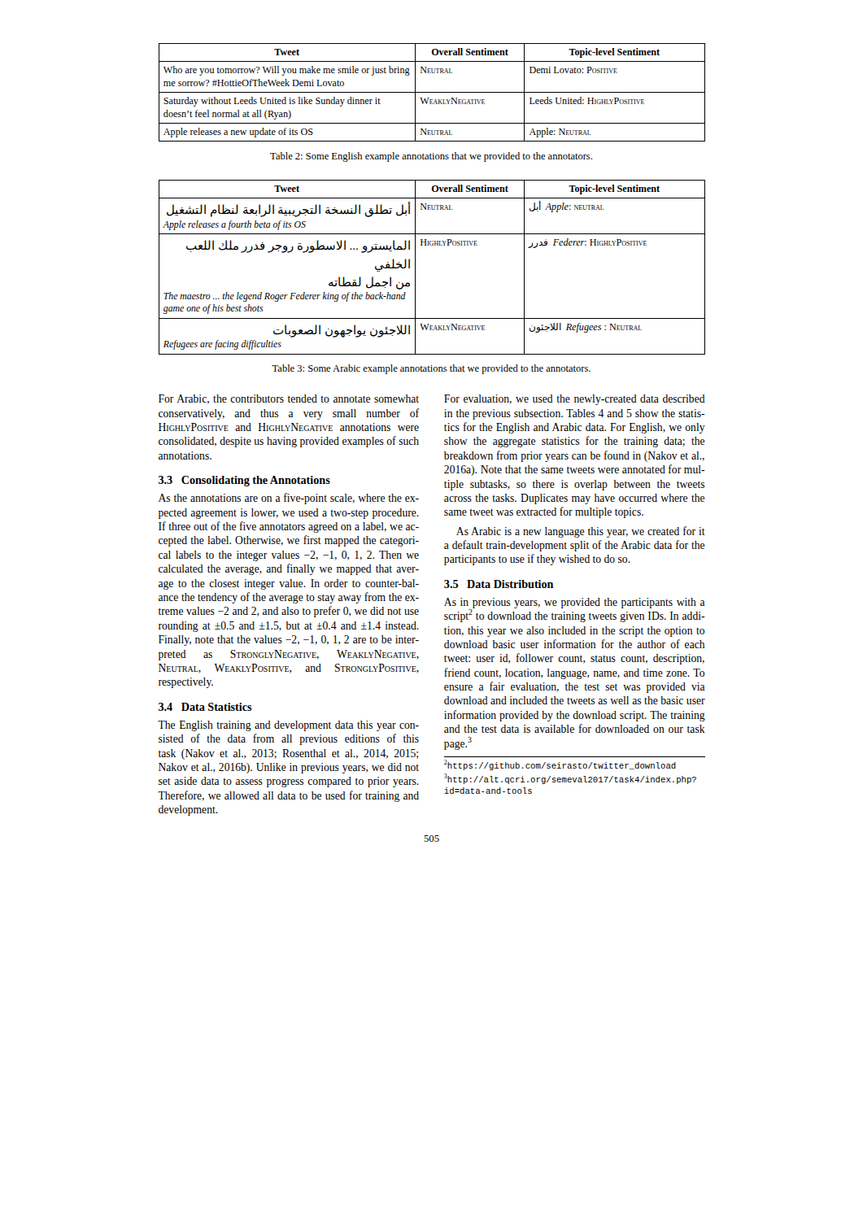| Tweet | Overall Sentiment | Topic-level Sentiment |
| --- | --- | --- |
| Who are you tomorrow? Will you make me smile or just bring me sorrow? #HottieOfTheWeek Demi Lovato | Neutral | Demi Lovato: Positive |
| Saturday without Leeds United is like Sunday dinner it doesn’t feel normal at all (Ryan) | WeaklyNegative | Leeds United: HighlyPositive |
| Apple releases a new update of its OS | Neutral | Apple: Neutral |
Table 2: Some English example annotations that we provided to the annotators.
| Tweet | Overall Sentiment | Topic-level Sentiment |
| --- | --- | --- |
| أبل تطلق النسخة التجريبية الرابعة لنظام التشغيل Apple releases a fourth beta of its OS | Neutral | أبل Apple : neutral |
| المايسترو ... الاسطورة روجر فدرر ملك اللعب الخلفي من اجمل لقطاته The maestro ... the legend Roger Federer king of the back-hand game one of his best shots | HighlyPositive | فدرر Federer : HighlyPositive |
| اللاجئون يواجهون الصعوبات Refugees are facing difficulties | WeaklyNegative | اللاجئون Refugees : Neutral |
Table 3: Some Arabic example annotations that we provided to the annotators.
For Arabic, the contributors tended to annotate somewhat conservatively, and thus a very small number of HighlyPositive and HighlyNegative annotations were consolidated, despite us having provided examples of such annotations.
3.3 Consolidating the Annotations
As the annotations are on a five-point scale, where the expected agreement is lower, we used a two-step procedure. If three out of the five annotators agreed on a label, we accepted the label. Otherwise, we first mapped the categorical labels to the integer values −2, −1, 0, 1, 2. Then we calculated the average, and finally we mapped that average to the closest integer value. In order to counter-balance the tendency of the average to stay away from the extreme values −2 and 2, and also to prefer 0, we did not use rounding at ±0.5 and ±1.5, but at ±0.4 and ±1.4 instead. Finally, note that the values −2, −1, 0, 1, 2 are to be interpreted as StronglyNegative, WeaklyNegative, Neutral, WeaklyPositive, and StronglyPositive, respectively.
3.4 Data Statistics
The English training and development data this year consisted of the data from all previous editions of this task (Nakov et al., 2013; Rosenthal et al., 2014, 2015; Nakov et al., 2016b). Unlike in previous years, we did not set aside data to assess progress compared to prior years. Therefore, we allowed all data to be used for training and development.
For evaluation, we used the newly-created data described in the previous subsection. Tables 4 and 5 show the statistics for the English and Arabic data. For English, we only show the aggregate statistics for the training data; the breakdown from prior years can be found in (Nakov et al., 2016a). Note that the same tweets were annotated for multiple subtasks, so there is overlap between the tweets across the tasks. Duplicates may have occurred where the same tweet was extracted for multiple topics.
As Arabic is a new language this year, we created for it a default train-development split of the Arabic data for the participants to use if they wished to do so.
3.5 Data Distribution
As in previous years, we provided the participants with a script2 to download the training tweets given IDs. In addition, this year we also included in the script the option to download basic user information for the author of each tweet: user id, follower count, status count, description, friend count, location, language, name, and time zone. To ensure a fair evaluation, the test set was provided via download and included the tweets as well as the basic user information provided by the download script. The training and the test data is available for downloaded on our task page.3
2https://github.com/seirasto/twitter_download
3http://alt.qcri.org/semeval2017/task4/index.php?id=data-and-tools
505